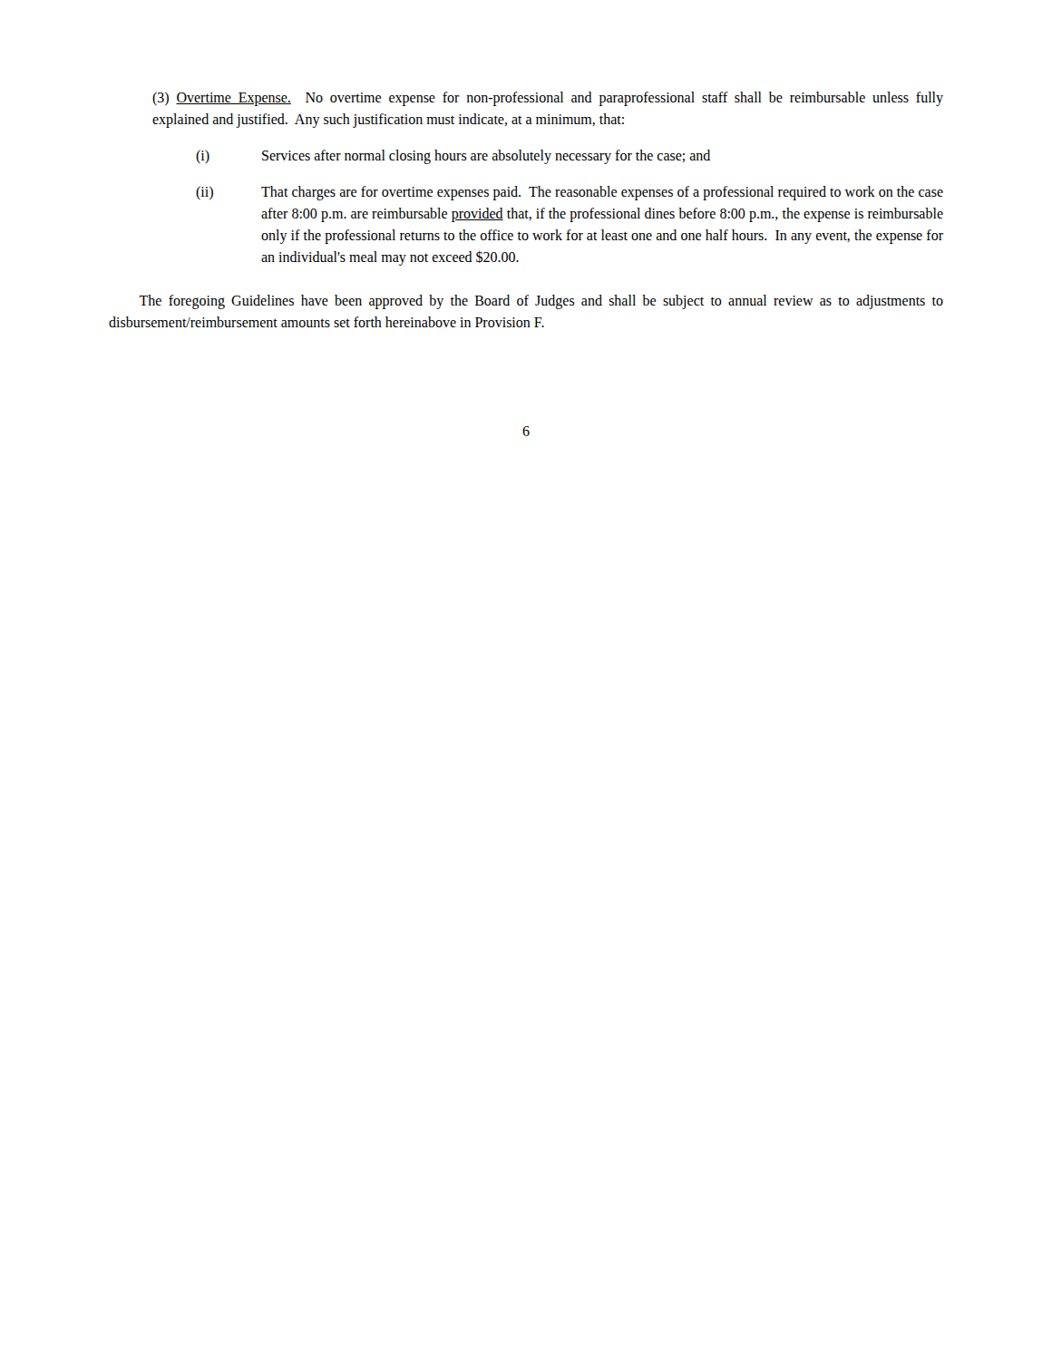(3) Overtime Expense. No overtime expense for non-professional and paraprofessional staff shall be reimbursable unless fully explained and justified. Any such justification must indicate, at a minimum, that:
(i) Services after normal closing hours are absolutely necessary for the case; and
(ii) That charges are for overtime expenses paid. The reasonable expenses of a professional required to work on the case after 8:00 p.m. are reimbursable provided that, if the professional dines before 8:00 p.m., the expense is reimbursable only if the professional returns to the office to work for at least one and one half hours. In any event, the expense for an individual's meal may not exceed $20.00.
The foregoing Guidelines have been approved by the Board of Judges and shall be subject to annual review as to adjustments to disbursement/reimbursement amounts set forth hereinabove in Provision F.
6